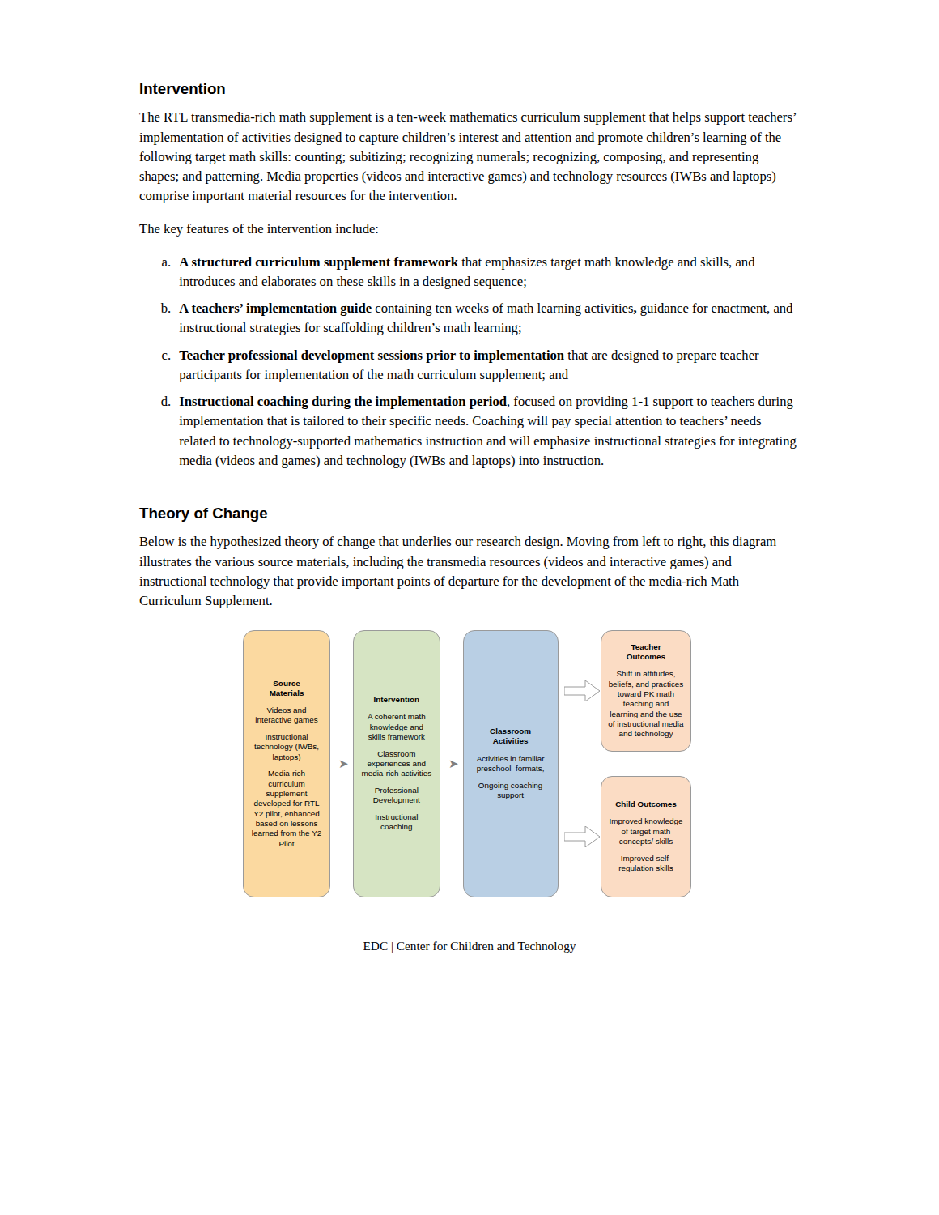Intervention
The RTL transmedia-rich math supplement is a ten-week mathematics curriculum supplement that helps support teachers’ implementation of activities designed to capture children’s interest and attention and promote children’s learning of the following target math skills: counting; subitizing; recognizing numerals; recognizing, composing, and representing shapes; and patterning. Media properties (videos and interactive games) and technology resources (IWBs and laptops) comprise important material resources for the intervention.
The key features of the intervention include:
A structured curriculum supplement framework that emphasizes target math knowledge and skills, and introduces and elaborates on these skills in a designed sequence;
A teachers’ implementation guide containing ten weeks of math learning activities, guidance for enactment, and instructional strategies for scaffolding children’s math learning;
Teacher professional development sessions prior to implementation that are designed to prepare teacher participants for implementation of the math curriculum supplement; and
Instructional coaching during the implementation period, focused on providing 1-1 support to teachers during implementation that is tailored to their specific needs. Coaching will pay special attention to teachers’ needs related to technology-supported mathematics instruction and will emphasize instructional strategies for integrating media (videos and games) and technology (IWBs and laptops) into instruction.
Theory of Change
Below is the hypothesized theory of change that underlies our research design. Moving from left to right, this diagram illustrates the various source materials, including the transmedia resources (videos and interactive games) and instructional technology that provide important points of departure for the development of the media-rich Math Curriculum Supplement.
| Source Materials Videos and interactive games Instructional technology (IWBs, laptops) Media-rich curriculum supplement developed for RTL Y2 pilot, enhanced based on lessons learned from the Y2 Pilot | ➤ | Intervention A coherent math knowledge and skills framework Classroom experiences and media-rich activities Professional Development Instructional coaching | ➤ | Classroom Activities Activities in familiar preschool formats, Ongoing coaching support | | Teacher Outcomes Shift in attitudes, beliefs, and practices toward PK math teaching and learning and the use of instructional media and technology |
| | Child Outcomes Improved knowledge of target math concepts/ skills Improved self-regulation skills |
EDC | Center for Children and Technology